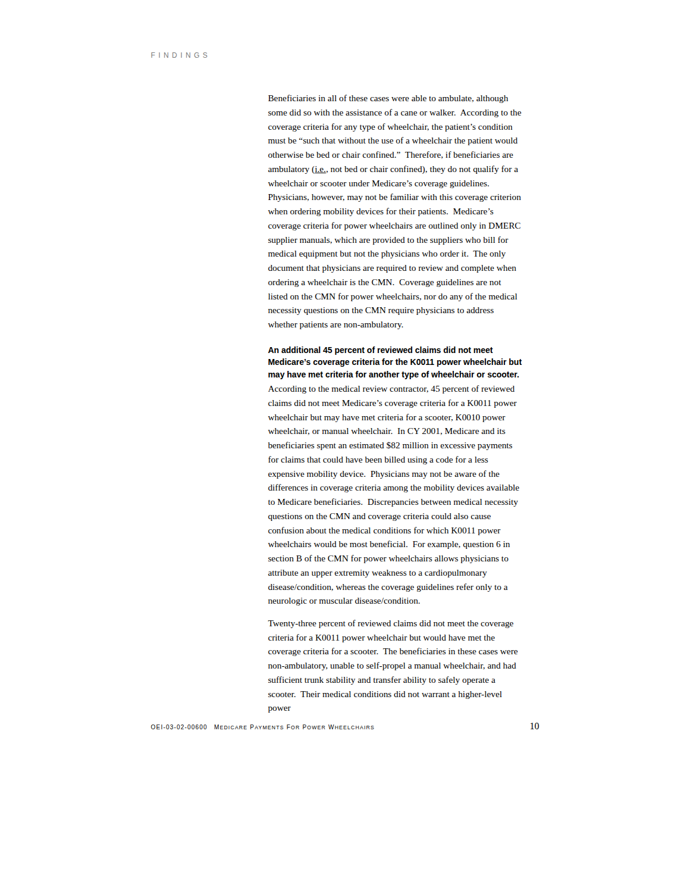Findings
Beneficiaries in all of these cases were able to ambulate, although some did so with the assistance of a cane or walker. According to the coverage criteria for any type of wheelchair, the patient’s condition must be “such that without the use of a wheelchair the patient would otherwise be bed or chair confined.” Therefore, if beneficiaries are ambulatory (i.e., not bed or chair confined), they do not qualify for a wheelchair or scooter under Medicare’s coverage guidelines. Physicians, however, may not be familiar with this coverage criterion when ordering mobility devices for their patients. Medicare’s coverage criteria for power wheelchairs are outlined only in DMERC supplier manuals, which are provided to the suppliers who bill for medical equipment but not the physicians who order it. The only document that physicians are required to review and complete when ordering a wheelchair is the CMN. Coverage guidelines are not listed on the CMN for power wheelchairs, nor do any of the medical necessity questions on the CMN require physicians to address whether patients are non-ambulatory.
An additional 45 percent of reviewed claims did not meet Medicare’s coverage criteria for the K0011 power wheelchair but may have met criteria for another type of wheelchair or scooter.
According to the medical review contractor, 45 percent of reviewed claims did not meet Medicare’s coverage criteria for a K0011 power wheelchair but may have met criteria for a scooter, K0010 power wheelchair, or manual wheelchair. In CY 2001, Medicare and its beneficiaries spent an estimated $82 million in excessive payments for claims that could have been billed using a code for a less expensive mobility device. Physicians may not be aware of the differences in coverage criteria among the mobility devices available to Medicare beneficiaries. Discrepancies between medical necessity questions on the CMN and coverage criteria could also cause confusion about the medical conditions for which K0011 power wheelchairs would be most beneficial. For example, question 6 in section B of the CMN for power wheelchairs allows physicians to attribute an upper extremity weakness to a cardiopulmonary disease/condition, whereas the coverage guidelines refer only to a neurologic or muscular disease/condition.
Twenty-three percent of reviewed claims did not meet the coverage criteria for a K0011 power wheelchair but would have met the coverage criteria for a scooter. The beneficiaries in these cases were non-ambulatory, unable to self-propel a manual wheelchair, and had sufficient trunk stability and transfer ability to safely operate a scooter. Their medical conditions did not warrant a higher-level power
OEI-03-02-00600 MEDICARE PAYMENTS FOR POWER WHEELCHAIRS
10